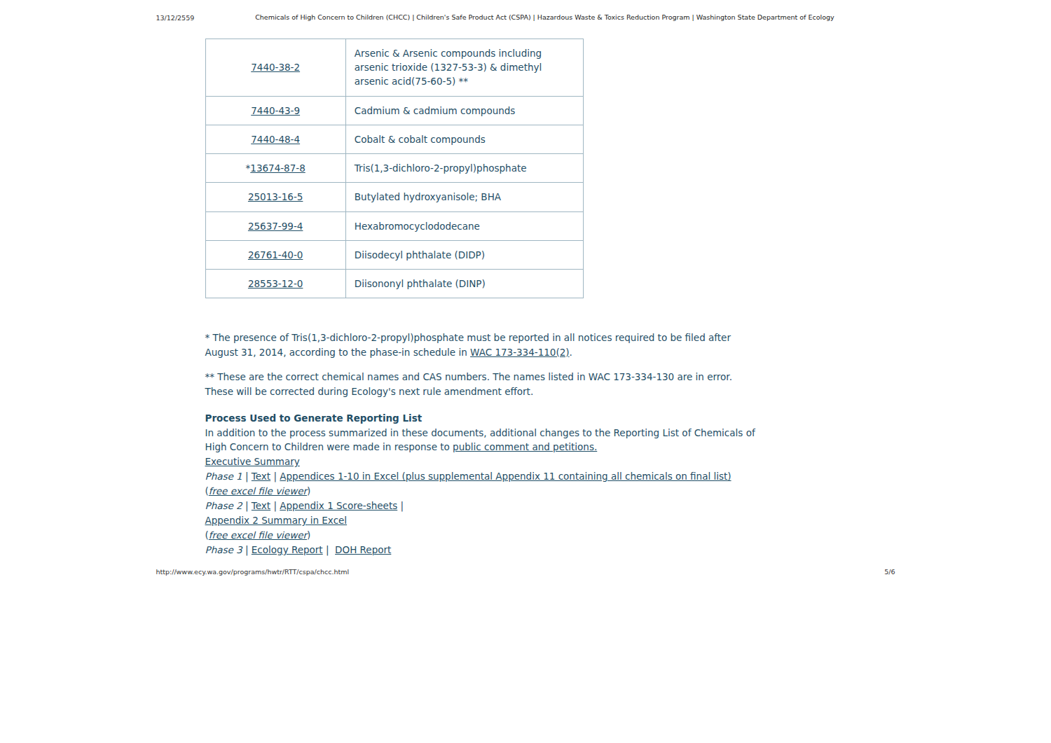13/12/2559
Chemicals of High Concern to Children (CHCC) | Children's Safe Product Act (CSPA) | Hazardous Waste & Toxics Reduction Program | Washington State Department of Ecology
| 7440-38-2 | Arsenic & Arsenic compounds including arsenic trioxide (1327-53-3) & dimethyl arsenic acid(75-60-5) ** |
| 7440-43-9 | Cadmium & cadmium compounds |
| 7440-48-4 | Cobalt & cobalt compounds |
| * 13674-87-8 | Tris(1,3-dichloro-2-propyl)phosphate |
| 25013-16-5 | Butylated hydroxyanisole; BHA |
| 25637-99-4 | Hexabromocyclododecane |
| 26761-40-0 | Diisodecyl phthalate (DIDP) |
| 28553-12-0 | Diisononyl phthalate (DINP) |
* The presence of Tris(1,3-dichloro-2-propyl)phosphate must be reported in all notices required to be filed after August 31, 2014, according to the phase-in schedule in WAC 173-334-110(2).
** These are the correct chemical names and CAS numbers. The names listed in WAC 173-334-130 are in error. These will be corrected during Ecology's next rule amendment effort.
Process Used to Generate Reporting List
In addition to the process summarized in these documents, additional changes to the Reporting List of Chemicals of High Concern to Children were made in response to public comment and petitions.
Executive Summary
Phase 1 | Text | Appendices 1-10 in Excel (plus supplemental Appendix 11 containing all chemicals on final list)
(free excel file viewer)
Phase 2 | Text | Appendix 1 Score-sheets |
Appendix 2 Summary in Excel
(free excel file viewer)
Phase 3 | Ecology Report | DOH Report
http://www.ecy.wa.gov/programs/hwtr/RTT/cspa/chcc.html
5/6